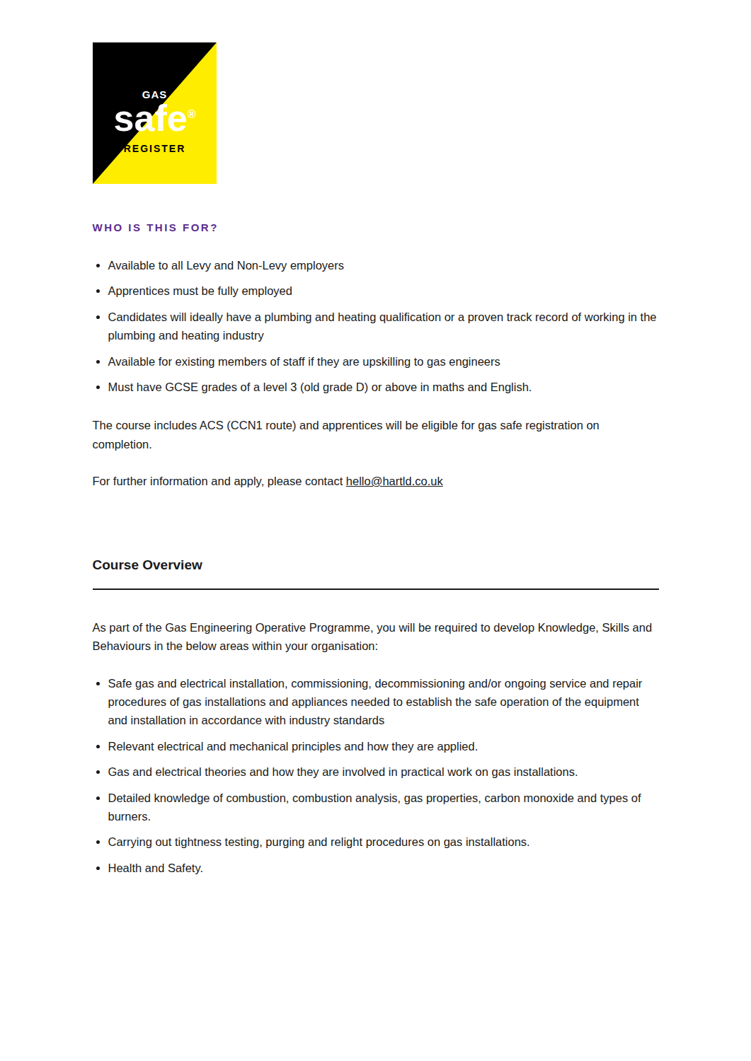GAS
safe®
REGISTER
Who is this for?
Available to all Levy and Non-Levy employers
Apprentices must be fully employed
Candidates will ideally have a plumbing and heating qualification or a proven track record of working in the plumbing and heating industry
Available for existing members of staff if they are upskilling to gas engineers
Must have GCSE grades of a level 3 (old grade D) or above in maths and English.
The course includes ACS (CCN1 route) and apprentices will be eligible for gas safe registration on completion.
For further information and apply, please contact hello@hartld.co.uk
Course Overview
As part of the Gas Engineering Operative Programme, you will be required to develop Knowledge, Skills and Behaviours in the below areas within your organisation:
Safe gas and electrical installation, commissioning, decommissioning and/or ongoing service and repair procedures of gas installations and appliances needed to establish the safe operation of the equipment and installation in accordance with industry standards
Relevant electrical and mechanical principles and how they are applied.
Gas and electrical theories and how they are involved in practical work on gas installations.
Detailed knowledge of combustion, combustion analysis, gas properties, carbon monoxide and types of burners.
Carrying out tightness testing, purging and relight procedures on gas installations.
Health and Safety.